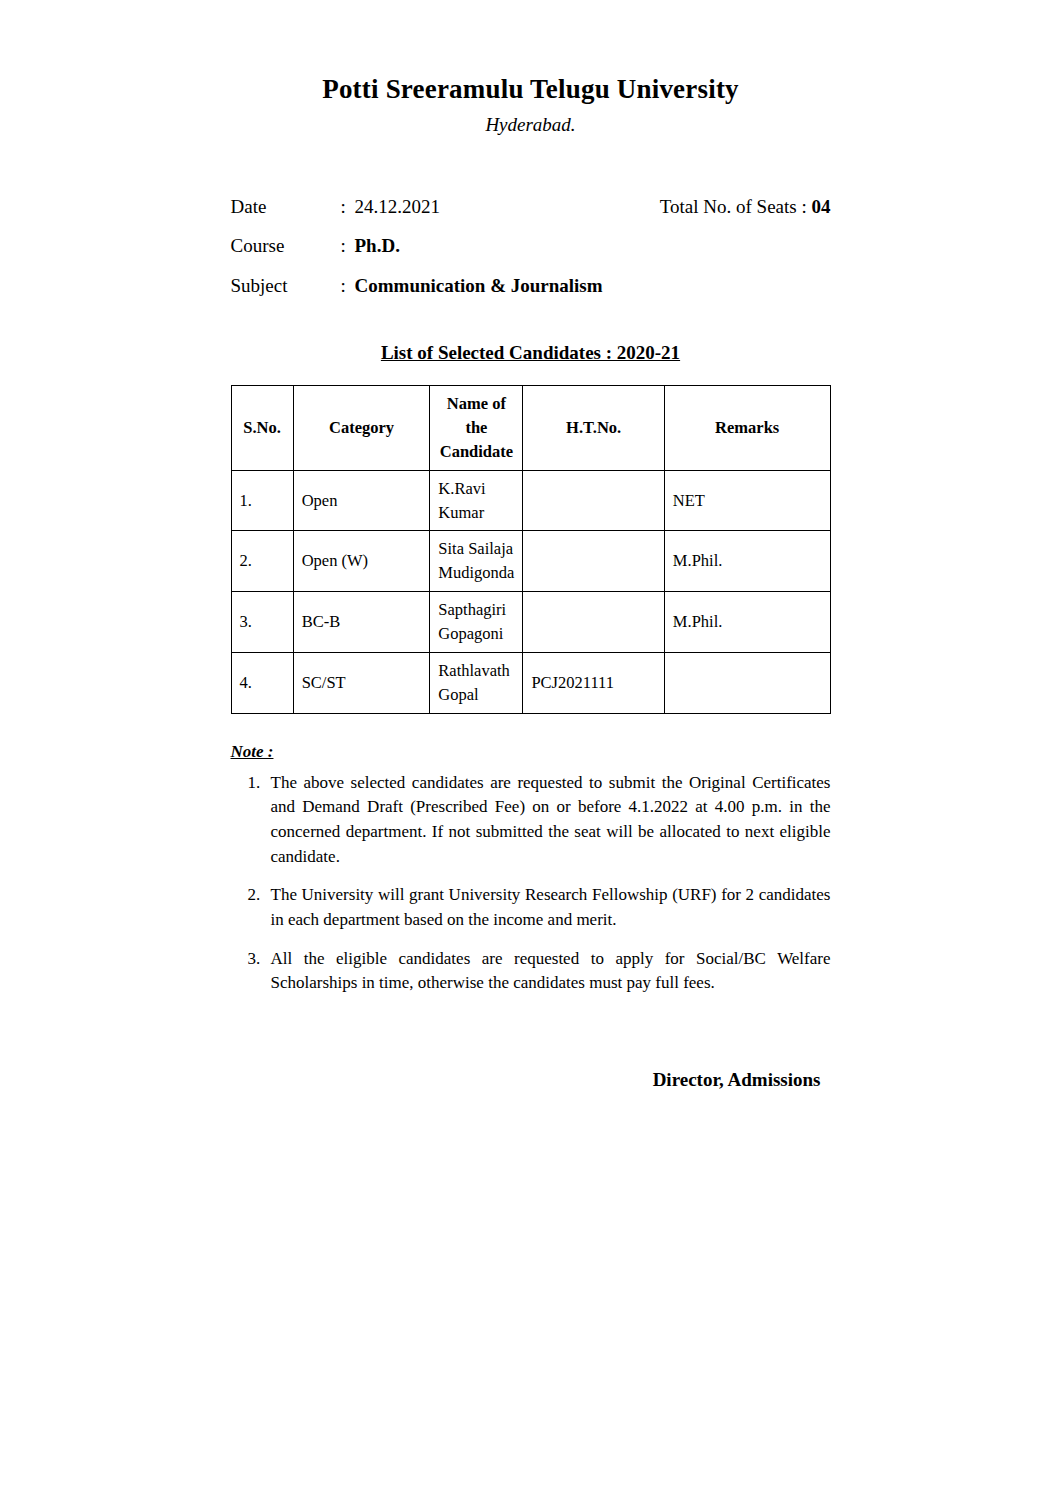Potti Sreeramulu Telugu University
Hyderabad.
| Date | : | 24.12.2021 | Total No. of Seats : 04 |
| Course | : | Ph.D. | |
| Subject | : | Communication & Journalism | |
List of Selected Candidates : 2020-21
| S.No. | Category | Name of the Candidate | H.T.No. | Remarks |
| --- | --- | --- | --- | --- |
| 1. | Open | K.Ravi Kumar | | NET |
| 2. | Open (W) | Sita Sailaja Mudigonda | | M.Phil. |
| 3. | BC-B | Sapthagiri Gopagoni | | M.Phil. |
| 4. | SC/ST | Rathlavath Gopal | PCJ2021111 | |
Note :
The above selected candidates are requested to submit the Original Certificates and Demand Draft (Prescribed Fee) on or before 4.1.2022 at 4.00 p.m. in the concerned department. If not submitted the seat will be allocated to next eligible candidate.
The University will grant University Research Fellowship (URF) for 2 candidates in each department based on the income and merit.
All the eligible candidates are requested to apply for Social/BC Welfare Scholarships in time, otherwise the candidates must pay full fees.
Director, Admissions